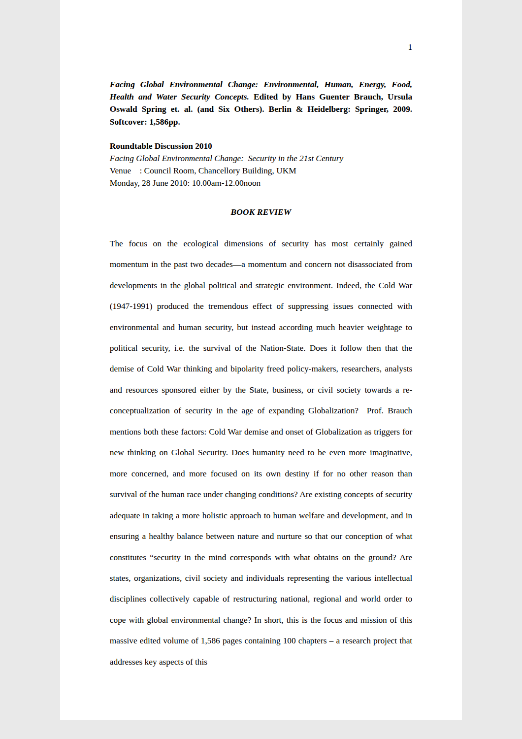1
Facing Global Environmental Change: Environmental, Human, Energy, Food, Health and Water Security Concepts. Edited by Hans Guenter Brauch, Ursula Oswald Spring et. al. (and Six Others). Berlin & Heidelberg: Springer, 2009. Softcover: 1,586pp.
Roundtable Discussion 2010
Facing Global Environmental Change: Security in the 21st Century
Venue : Council Room, Chancellory Building, UKM
Monday, 28 June 2010: 10.00am-12.00noon
BOOK REVIEW
The focus on the ecological dimensions of security has most certainly gained momentum in the past two decades—a momentum and concern not disassociated from developments in the global political and strategic environment. Indeed, the Cold War (1947-1991) produced the tremendous effect of suppressing issues connected with environmental and human security, but instead according much heavier weightage to political security, i.e. the survival of the Nation-State. Does it follow then that the demise of Cold War thinking and bipolarity freed policy-makers, researchers, analysts and resources sponsored either by the State, business, or civil society towards a re-conceptualization of security in the age of expanding Globalization? Prof. Brauch mentions both these factors: Cold War demise and onset of Globalization as triggers for new thinking on Global Security. Does humanity need to be even more imaginative, more concerned, and more focused on its own destiny if for no other reason than survival of the human race under changing conditions? Are existing concepts of security adequate in taking a more holistic approach to human welfare and development, and in ensuring a healthy balance between nature and nurture so that our conception of what constitutes “security in the mind corresponds with what obtains on the ground? Are states, organizations, civil society and individuals representing the various intellectual disciplines collectively capable of restructuring national, regional and world order to cope with global environmental change? In short, this is the focus and mission of this massive edited volume of 1,586 pages containing 100 chapters – a research project that addresses key aspects of this